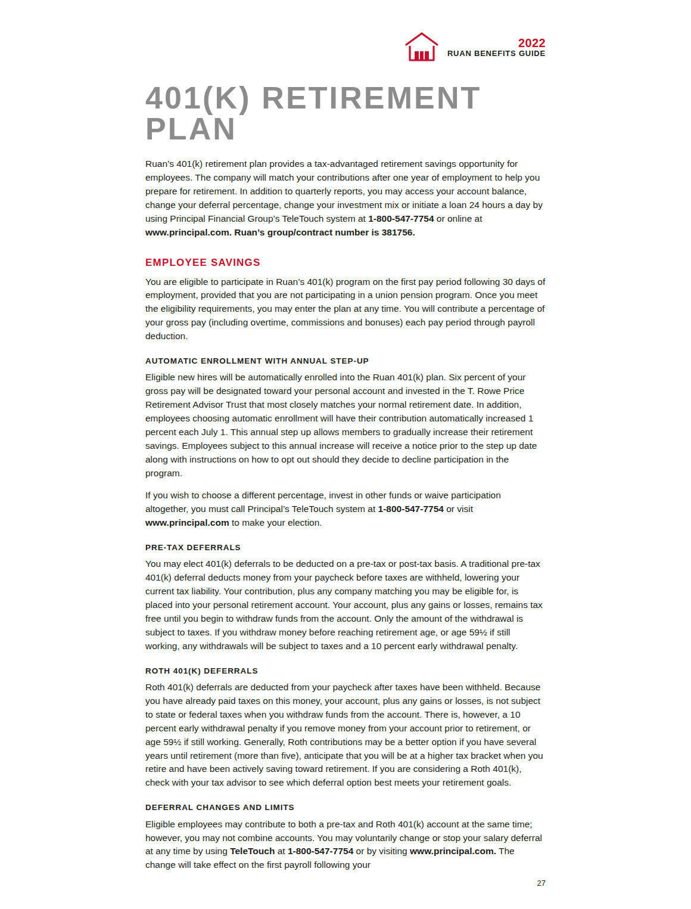2022
RUAN BENEFITS GUIDE
401(K) RETIREMENT PLAN
Ruan’s 401(k) retirement plan provides a tax-advantaged retirement savings opportunity for employees. The company will match your contributions after one year of employment to help you prepare for retirement. In addition to quarterly reports, you may access your account balance, change your deferral percentage, change your investment mix or initiate a loan 24 hours a day by using Principal Financial Group’s TeleTouch system at 1-800-547-7754 or online at www.principal.com. Ruan’s group/contract number is 381756.
EMPLOYEE SAVINGS
You are eligible to participate in Ruan’s 401(k) program on the first pay period following 30 days of employment, provided that you are not participating in a union pension program. Once you meet the eligibility requirements, you may enter the plan at any time. You will contribute a percentage of your gross pay (including overtime, commissions and bonuses) each pay period through payroll deduction.
AUTOMATIC ENROLLMENT WITH ANNUAL STEP-UP
Eligible new hires will be automatically enrolled into the Ruan 401(k) plan. Six percent of your gross pay will be designated toward your personal account and invested in the T. Rowe Price Retirement Advisor Trust that most closely matches your normal retirement date. In addition, employees choosing automatic enrollment will have their contribution automatically increased 1 percent each July 1. This annual step up allows members to gradually increase their retirement savings. Employees subject to this annual increase will receive a notice prior to the step up date along with instructions on how to opt out should they decide to decline participation in the program.
If you wish to choose a different percentage, invest in other funds or waive participation altogether, you must call Principal’s TeleTouch system at 1-800-547-7754 or visit www.principal.com to make your election.
PRE-TAX DEFERRALS
You may elect 401(k) deferrals to be deducted on a pre-tax or post-tax basis. A traditional pre-tax 401(k) deferral deducts money from your paycheck before taxes are withheld, lowering your current tax liability. Your contribution, plus any company matching you may be eligible for, is placed into your personal retirement account. Your account, plus any gains or losses, remains tax free until you begin to withdraw funds from the account. Only the amount of the withdrawal is subject to taxes. If you withdraw money before reaching retirement age, or age 59½ if still working, any withdrawals will be subject to taxes and a 10 percent early withdrawal penalty.
ROTH 401(K) DEFERRALS
Roth 401(k) deferrals are deducted from your paycheck after taxes have been withheld. Because you have already paid taxes on this money, your account, plus any gains or losses, is not subject to state or federal taxes when you withdraw funds from the account. There is, however, a 10 percent early withdrawal penalty if you remove money from your account prior to retirement, or age 59½ if still working. Generally, Roth contributions may be a better option if you have several years until retirement (more than five), anticipate that you will be at a higher tax bracket when you retire and have been actively saving toward retirement. If you are considering a Roth 401(k), check with your tax advisor to see which deferral option best meets your retirement goals.
DEFERRAL CHANGES AND LIMITS
Eligible employees may contribute to both a pre-tax and Roth 401(k) account at the same time; however, you may not combine accounts. You may voluntarily change or stop your salary deferral at any time by using TeleTouch at 1-800-547-7754 or by visiting www.principal.com. The change will take effect on the first payroll following your
27